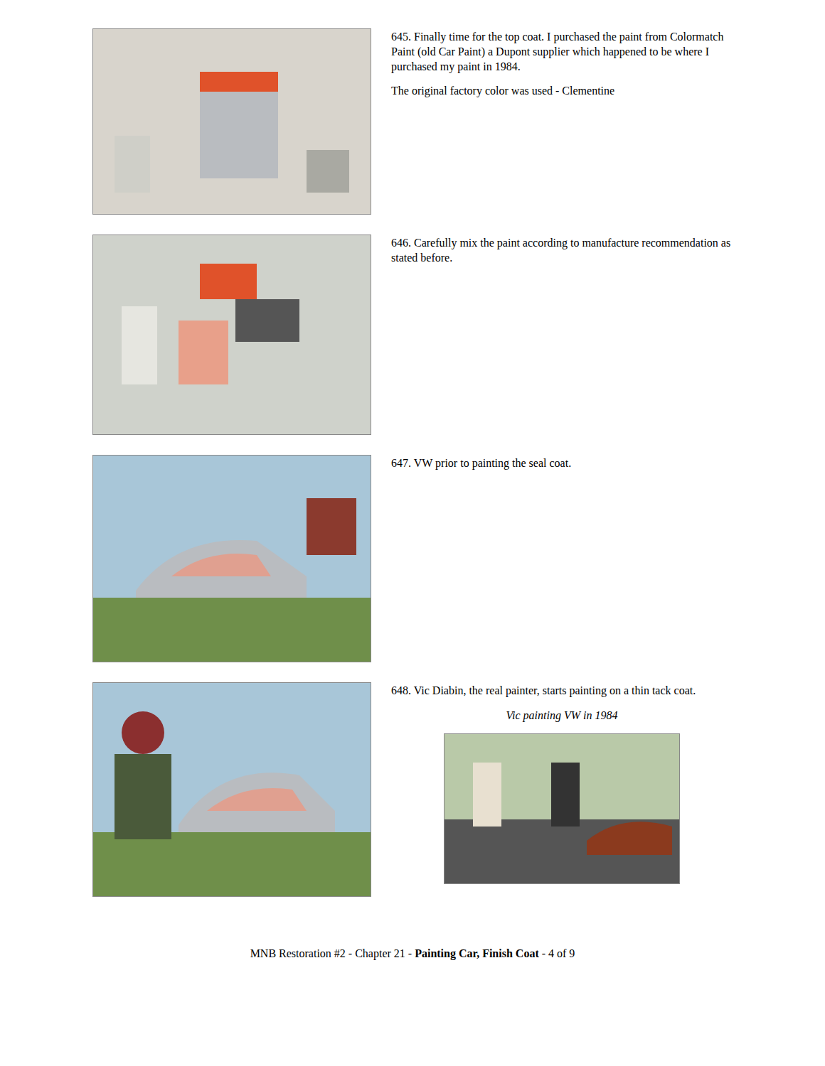645. Finally time for the top coat. I purchased the paint from Colormatch Paint (old Car Paint) a Dupont supplier which happened to be where I purchased my paint in 1984.
The original factory color was used - Clementine
646. Carefully mix the paint according to manufacture recommendation as stated before.
647. VW prior to painting the seal coat.
648. Vic Diabin, the real painter, starts painting on a thin tack coat.
Vic painting VW in 1984
MNB Restoration #2 - Chapter 21 - Painting Car, Finish Coat - 4 of 9